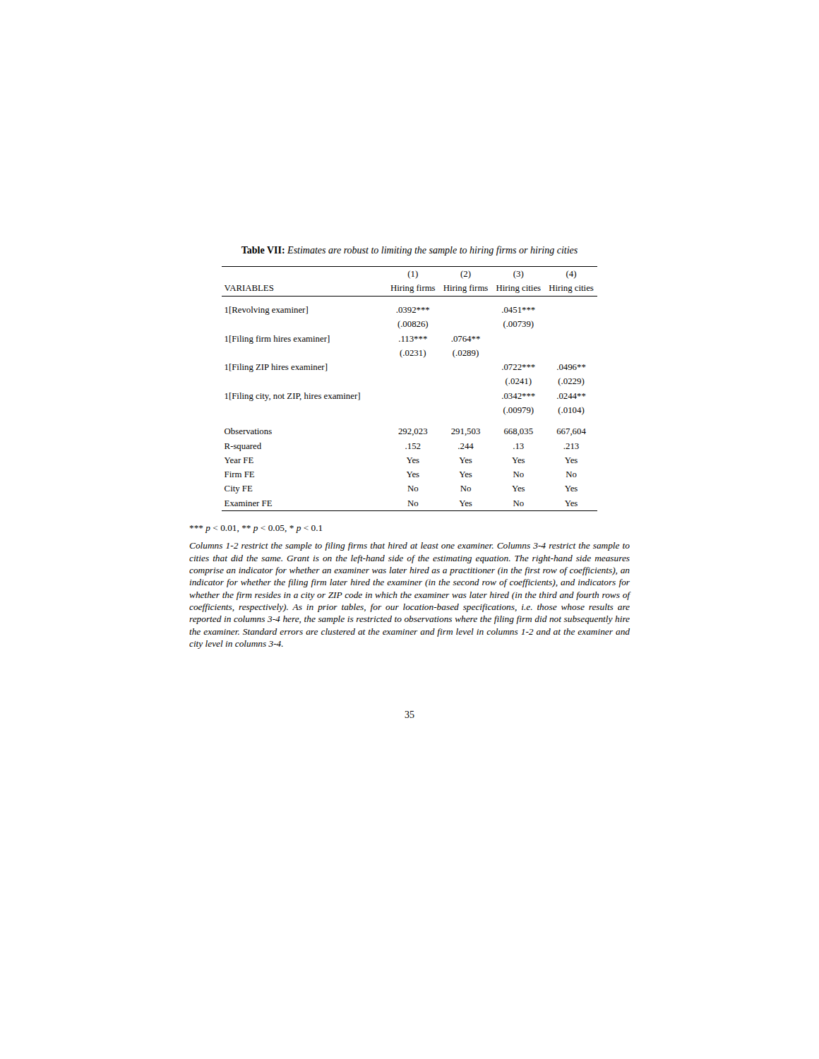Table VII: Estimates are robust to limiting the sample to hiring firms or hiring cities
| | (1) | (2) | (3) | (4) |
| VARIABLES | Hiring firms | Hiring firms | Hiring cities | Hiring cities |
| 1[Revolving examiner] | .0392*** | | .0451*** | |
| | (.00826) | | (.00739) | |
| 1[Filing firm hires examiner] | .113*** | .0764** | | |
| | (.0231) | (.0289) | | |
| 1[Filing ZIP hires examiner] | | | .0722*** | .0496** |
| | | | (.0241) | (.0229) |
| 1[Filing city, not ZIP, hires examiner] | | | .0342*** | .0244** |
| | | | (.00979) | (.0104) |
| Observations | 292,023 | 291,503 | 668,035 | 667,604 |
| R-squared | .152 | .244 | .13 | .213 |
| Year FE | Yes | Yes | Yes | Yes |
| Firm FE | Yes | Yes | No | No |
| City FE | No | No | Yes | Yes |
| Examiner FE | No | Yes | No | Yes |
*** p < 0.01, ** p < 0.05, * p < 0.1
Columns 1-2 restrict the sample to filing firms that hired at least one examiner. Columns 3-4 restrict the sample to cities that did the same. Grant is on the left-hand side of the estimating equation. The right-hand side measures comprise an indicator for whether an examiner was later hired as a practitioner (in the first row of coefficients), an indicator for whether the filing firm later hired the examiner (in the second row of coefficients), and indicators for whether the firm resides in a city or ZIP code in which the examiner was later hired (in the third and fourth rows of coefficients, respectively). As in prior tables, for our location-based specifications, i.e. those whose results are reported in columns 3-4 here, the sample is restricted to observations where the filing firm did not subsequently hire the examiner. Standard errors are clustered at the examiner and firm level in columns 1-2 and at the examiner and city level in columns 3-4.
35